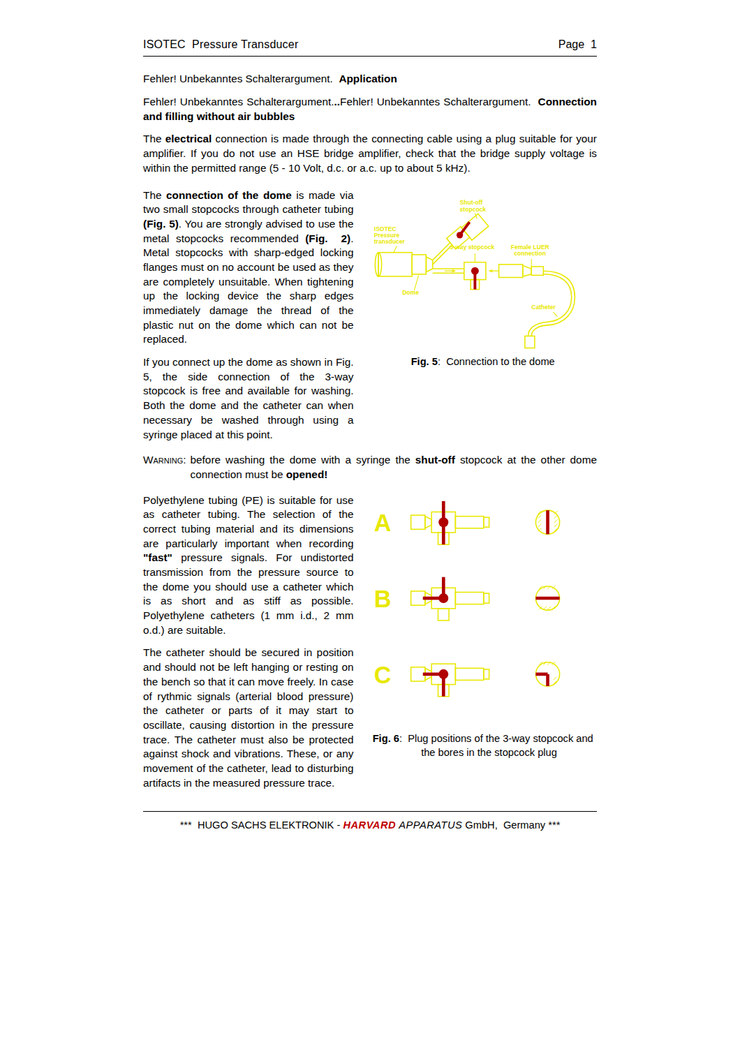ISOTEC Pressure Transducer
Page 1
Fehler! Unbekanntes Schalterargument. Application
Fehler! Unbekanntes Schalterargument... Fehler! Unbekanntes Schalterargument. Connection and filling without air bubbles
The electrical connection is made through the connecting cable using a plug suitable for your amplifier. If you do not use an HSE bridge amplifier, check that the bridge supply voltage is within the permitted range (5 - 10 Volt, d.c. or a.c. up to about 5 kHz).
The connection of the dome is made via two small stopcocks through catheter tubing (Fig. 5). You are strongly advised to use the metal stopcocks recommended (Fig. 2). Metal stopcocks with sharp-edged locking flanges must on no account be used as they are completely unsuitable. When tightening up the locking device the sharp edges immediately damage the thread of the plastic nut on the dome which can not be replaced.
If you connect up the dome as shown in Fig. 5, the side connection of the 3-way stopcock is free and available for washing. Both the dome and the catheter can when necessary be washed through using a syringe placed at this point.
Dome ISOTEC Pressure transducer Shut-off stopcock 3-way stopcock Female LUER connection Catheter
Fig. 5: Connection to the dome
Warning:
before washing the dome with a syringe the shut-off stopcock at the other dome connection must be opened!
Polyethylene tubing (PE) is suitable for use as catheter tubing. The selection of the correct tubing material and its dimensions are particularly important when recording "fast" pressure signals. For undistorted transmission from the pressure source to the dome you should use a catheter which is as short and as stiff as possible. Polyethylene catheters (1 mm i.d., 2 mm o.d.) are suitable.
The catheter should be secured in position and should not be left hanging or resting on the bench so that it can move freely. In case of rythmic signals (arterial blood pressure) the catheter or parts of it may start to oscillate, causing distortion in the pressure trace. The catheter must also be protected against shock and vibrations. These, or any movement of the catheter, lead to disturbing artifacts in the measured pressure trace.
A B C
Fig. 6: Plug positions of the 3-way stopcock and the bores in the stopcock plug
*** HUGO SACHS ELEKTRONIK - HARVARD APPARATUS GmbH, Germany ***